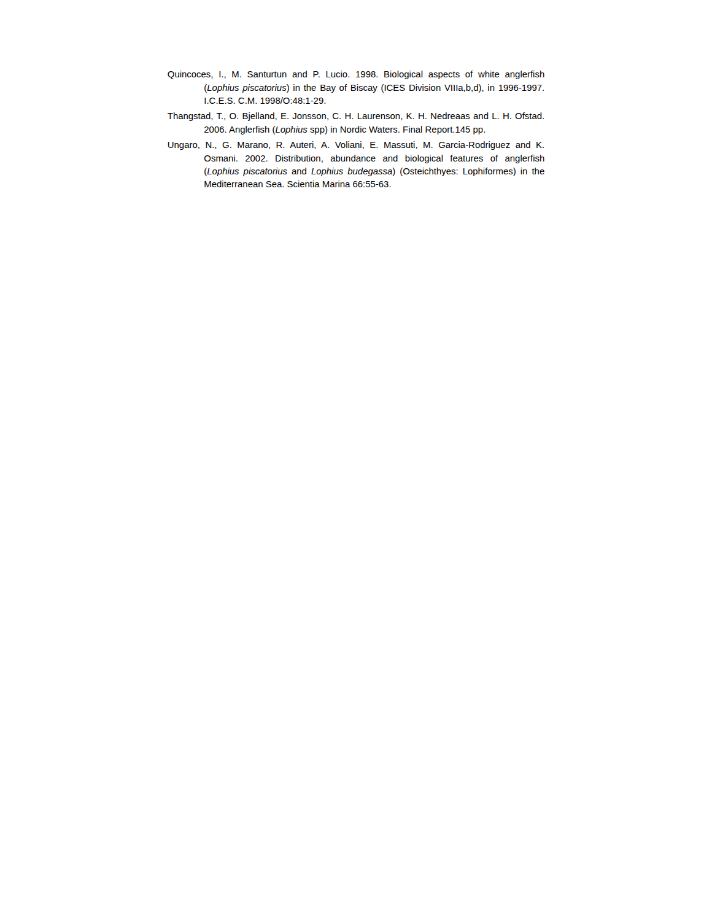Quincoces, I., M. Santurtun and P. Lucio. 1998. Biological aspects of white anglerfish (Lophius piscatorius) in the Bay of Biscay (ICES Division VIIIa,b,d), in 1996-1997. I.C.E.S. C.M. 1998/O:48:1-29.
Thangstad, T., O. Bjelland, E. Jonsson, C. H. Laurenson, K. H. Nedreaas and L. H. Ofstad. 2006. Anglerfish (Lophius spp) in Nordic Waters. Final Report.145 pp.
Ungaro, N., G. Marano, R. Auteri, A. Voliani, E. Massuti, M. Garcia-Rodriguez and K. Osmani. 2002. Distribution, abundance and biological features of anglerfish (Lophius piscatorius and Lophius budegassa) (Osteichthyes: Lophiformes) in the Mediterranean Sea. Scientia Marina 66:55-63.